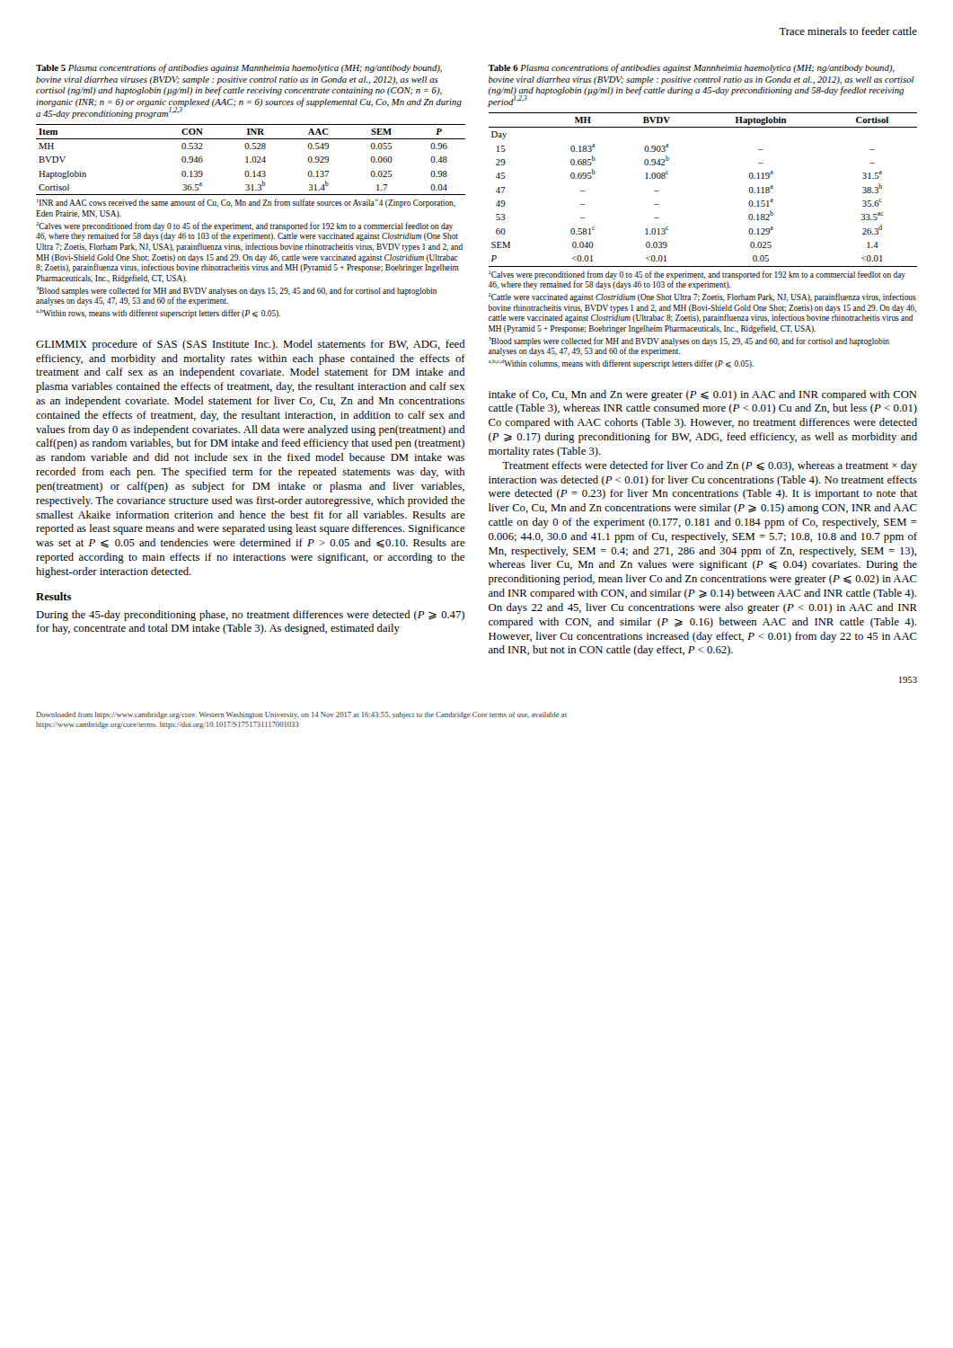Trace minerals to feeder cattle
Table 5 Plasma concentrations of antibodies against Mannheimia haemolytica (MH; ng/antibody bound), bovine viral diarrhea viruses (BVDV; sample : positive control ratio as in Gonda et al., 2012), as well as cortisol (ng/ml) and haptoglobin (µg/ml) in beef cattle receiving concentrate containing no (CON; n = 6), inorganic (INR; n = 6) or organic complexed (AAC; n = 6) sources of supplemental Cu, Co, Mn and Zn during a 45-day preconditioning program 1,2,3
| Item | CON | INR | AAC | SEM | P |
| --- | --- | --- | --- | --- | --- |
| MH | 0.532 | 0.528 | 0.549 | 0.055 | 0.96 |
| BVDV | 0.946 | 1.024 | 0.929 | 0.060 | 0.48 |
| Haptoglobin | 0.139 | 0.143 | 0.137 | 0.025 | 0.98 |
| Cortisol | 36.5 a | 31.3 b | 31.4 b | 1.7 | 0.04 |
1INR and AAC cows received the same amount of Cu, Co, Mn and Zn from sulfate sources or Availa®4 (Zinpro Corporation, Eden Prairie, MN, USA).
2Calves were preconditioned from day 0 to 45 of the experiment, and transported for 192 km to a commercial feedlot on day 46, where they remained for 58 days (day 46 to 103 of the experiment). Cattle were vaccinated against Clostridium (One Shot Ultra 7; Zoetis, Florham Park, NJ, USA), parainfluenza virus, infectious bovine rhinotracheitis virus, BVDV types 1 and 2, and MH (Bovi-Shield Gold One Shot; Zoetis) on days 15 and 29. On day 46, cattle were vaccinated against Clostridium (Ultrabac 8; Zoetis), parainfluenza virus, infectious bovine rhinotracheitis virus and MH (Pyramid 5 + Presponse; Boehringer Ingelheim Pharmaceuticals, Inc., Ridgefield, CT, USA).
3Blood samples were collected for MH and BVDV analyses on days 15, 29, 45 and 60, and for cortisol and haptoglobin analyses on days 45, 47, 49, 53 and 60 of the experiment.
a,bWithin rows, means with different superscript letters differ (P ⩽ 0.05).
GLIMMIX procedure of SAS (SAS Institute Inc.). Model statements for BW, ADG, feed efficiency, and morbidity and mortality rates within each phase contained the effects of treatment and calf sex as an independent covariate. Model statement for DM intake and plasma variables contained the effects of treatment, day, the resultant interaction and calf sex as an independent covariate. Model statement for liver Co, Cu, Zn and Mn concentrations contained the effects of treatment, day, the resultant interaction, in addition to calf sex and values from day 0 as independent covariates. All data were analyzed using pen(treatment) and calf(pen) as random variables, but for DM intake and feed efficiency that used pen (treatment) as random variable and did not include sex in the fixed model because DM intake was recorded from each pen. The specified term for the repeated statements was day, with pen(treatment) or calf(pen) as subject for DM intake or plasma and liver variables, respectively. The covariance structure used was first-order autoregressive, which provided the smallest Akaike information criterion and hence the best fit for all variables. Results are reported as least square means and were separated using least square differences. Significance was set at P ⩽ 0.05 and tendencies were determined if P > 0.05 and ⩽0.10. Results are reported according to main effects if no interactions were significant, or according to the highest-order interaction detected.
Results
During the 45-day preconditioning phase, no treatment differences were detected (P ⩾ 0.47) for hay, concentrate and total DM intake (Table 3). As designed, estimated daily
Table 6 Plasma concentrations of antibodies against Mannheimia haemolytica (MH; ng/antibody bound), bovine viral diarrhea virus (BVDV; sample : positive control ratio as in Gonda et al., 2012), as well as cortisol (ng/ml) and haptoglobin (µg/ml) in beef cattle during a 45-day preconditioning and 58-day feedlot receiving period 1,2,3
| | MH | BVDV | Haptoglobin | Cortisol |
| --- | --- | --- | --- | --- |
| Day | | | | |
| 15 | 0.183 a | 0.903 a | – | – |
| 29 | 0.685 b | 0.942 b | – | – |
| 45 | 0.695 b | 1.008 c | 0.119 a | 31.5 a |
| 47 | – | – | 0.118 a | 38.3 b |
| 49 | – | – | 0.151 a | 35.6 c |
| 53 | – | – | 0.182 b | 33.5 ac |
| 60 | 0.581 c | 1.013 c | 0.129 a | 26.3 d |
| SEM | 0.040 | 0.039 | 0.025 | 1.4 |
| P | <0.01 | <0.01 | 0.05 | <0.01 |
1Calves were preconditioned from day 0 to 45 of the experiment, and transported for 192 km to a commercial feedlot on day 46, where they remained for 58 days (days 46 to 103 of the experiment).
2Cattle were vaccinated against Clostridium (One Shot Ultra 7; Zoetis, Florham Park, NJ, USA), parainfluenza virus, infectious bovine rhinotracheitis virus, BVDV types 1 and 2, and MH (Bovi-Shield Gold One Shot; Zoetis) on days 15 and 29. On day 46, cattle were vaccinated against Clostridium (Ultrabac 8; Zoetis), parainfluenza virus, infectious bovine rhinotracheitis virus and MH (Pyramid 5 + Presponse; Boehringer Ingelheim Pharmaceuticals, Inc., Ridgefield, CT, USA).
3Blood samples were collected for MH and BVDV analyses on days 15, 29, 45 and 60, and for cortisol and haptoglobin analyses on days 45, 47, 49, 53 and 60 of the experiment.
a,b,c,dWithin columns, means with different superscript letters differ (P ⩽ 0.05).
intake of Co, Cu, Mn and Zn were greater (P ⩽ 0.01) in AAC and INR compared with CON cattle (Table 3), whereas INR cattle consumed more (P < 0.01) Cu and Zn, but less (P < 0.01) Co compared with AAC cohorts (Table 3). However, no treatment differences were detected (P ⩾ 0.17) during preconditioning for BW, ADG, feed efficiency, as well as morbidity and mortality rates (Table 3).
Treatment effects were detected for liver Co and Zn (P ⩽ 0.03), whereas a treatment × day interaction was detected (P < 0.01) for liver Cu concentrations (Table 4). No treatment effects were detected (P = 0.23) for liver Mn concentrations (Table 4). It is important to note that liver Co, Cu, Mn and Zn concentrations were similar (P ⩾ 0.15) among CON, INR and AAC cattle on day 0 of the experiment (0.177, 0.181 and 0.184 ppm of Co, respectively, SEM = 0.006; 44.0, 30.0 and 41.1 ppm of Cu, respectively, SEM = 5.7; 10.8, 10.8 and 10.7 ppm of Mn, respectively, SEM = 0.4; and 271, 286 and 304 ppm of Zn, respectively, SEM = 13), whereas liver Cu, Mn and Zn values were significant (P ⩽ 0.04) covariates. During the preconditioning period, mean liver Co and Zn concentrations were greater (P ⩽ 0.02) in AAC and INR compared with CON, and similar (P ⩾ 0.14) between AAC and INR cattle (Table 4). On days 22 and 45, liver Cu concentrations were also greater (P < 0.01) in AAC and INR compared with CON, and similar (P ⩾ 0.16) between AAC and INR cattle (Table 4). However, liver Cu concentrations increased (day effect, P < 0.01) from day 22 to 45 in AAC and INR, but not in CON cattle (day effect, P < 0.62).
1953
Downloaded from https://www.cambridge.org/core. Western Washington University, on 14 Nov 2017 at 16:43:55, subject to the Cambridge Core terms of use, available at
https://www.cambridge.org/core/terms. https://doi.org/10.1017/S1751731117001033